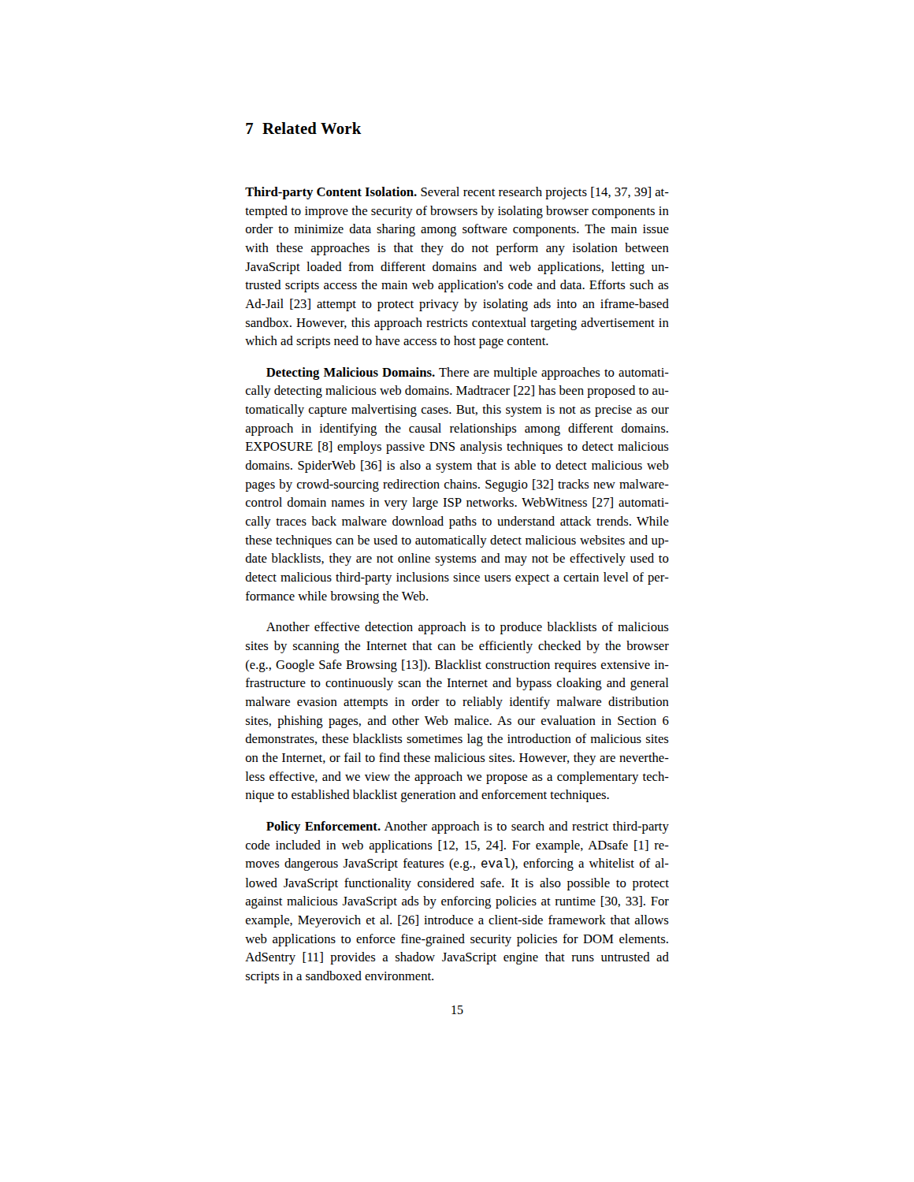7 Related Work
Third-party Content Isolation. Several recent research projects [14, 37, 39] attempted to improve the security of browsers by isolating browser components in order to minimize data sharing among software components. The main issue with these approaches is that they do not perform any isolation between JavaScript loaded from different domains and web applications, letting untrusted scripts access the main web application's code and data. Efforts such as Ad-Jail [23] attempt to protect privacy by isolating ads into an iframe-based sandbox. However, this approach restricts contextual targeting advertisement in which ad scripts need to have access to host page content.
Detecting Malicious Domains. There are multiple approaches to automatically detecting malicious web domains. Madtracer [22] has been proposed to automatically capture malvertising cases. But, this system is not as precise as our approach in identifying the causal relationships among different domains. EXPOSURE [8] employs passive DNS analysis techniques to detect malicious domains. SpiderWeb [36] is also a system that is able to detect malicious web pages by crowd-sourcing redirection chains. Segugio [32] tracks new malware-control domain names in very large ISP networks. WebWitness [27] automatically traces back malware download paths to understand attack trends. While these techniques can be used to automatically detect malicious websites and update blacklists, they are not online systems and may not be effectively used to detect malicious third-party inclusions since users expect a certain level of performance while browsing the Web.
Another effective detection approach is to produce blacklists of malicious sites by scanning the Internet that can be efficiently checked by the browser (e.g., Google Safe Browsing [13]). Blacklist construction requires extensive infrastructure to continuously scan the Internet and bypass cloaking and general malware evasion attempts in order to reliably identify malware distribution sites, phishing pages, and other Web malice. As our evaluation in Section 6 demonstrates, these blacklists sometimes lag the introduction of malicious sites on the Internet, or fail to find these malicious sites. However, they are nevertheless effective, and we view the approach we propose as a complementary technique to established blacklist generation and enforcement techniques.
Policy Enforcement. Another approach is to search and restrict third-party code included in web applications [12, 15, 24]. For example, ADsafe [1] removes dangerous JavaScript features (e.g., eval), enforcing a whitelist of allowed JavaScript functionality considered safe. It is also possible to protect against malicious JavaScript ads by enforcing policies at runtime [30, 33]. For example, Meyerovich et al. [26] introduce a client-side framework that allows web applications to enforce fine-grained security policies for DOM elements. AdSentry [11] provides a shadow JavaScript engine that runs untrusted ad scripts in a sandboxed environment.
15